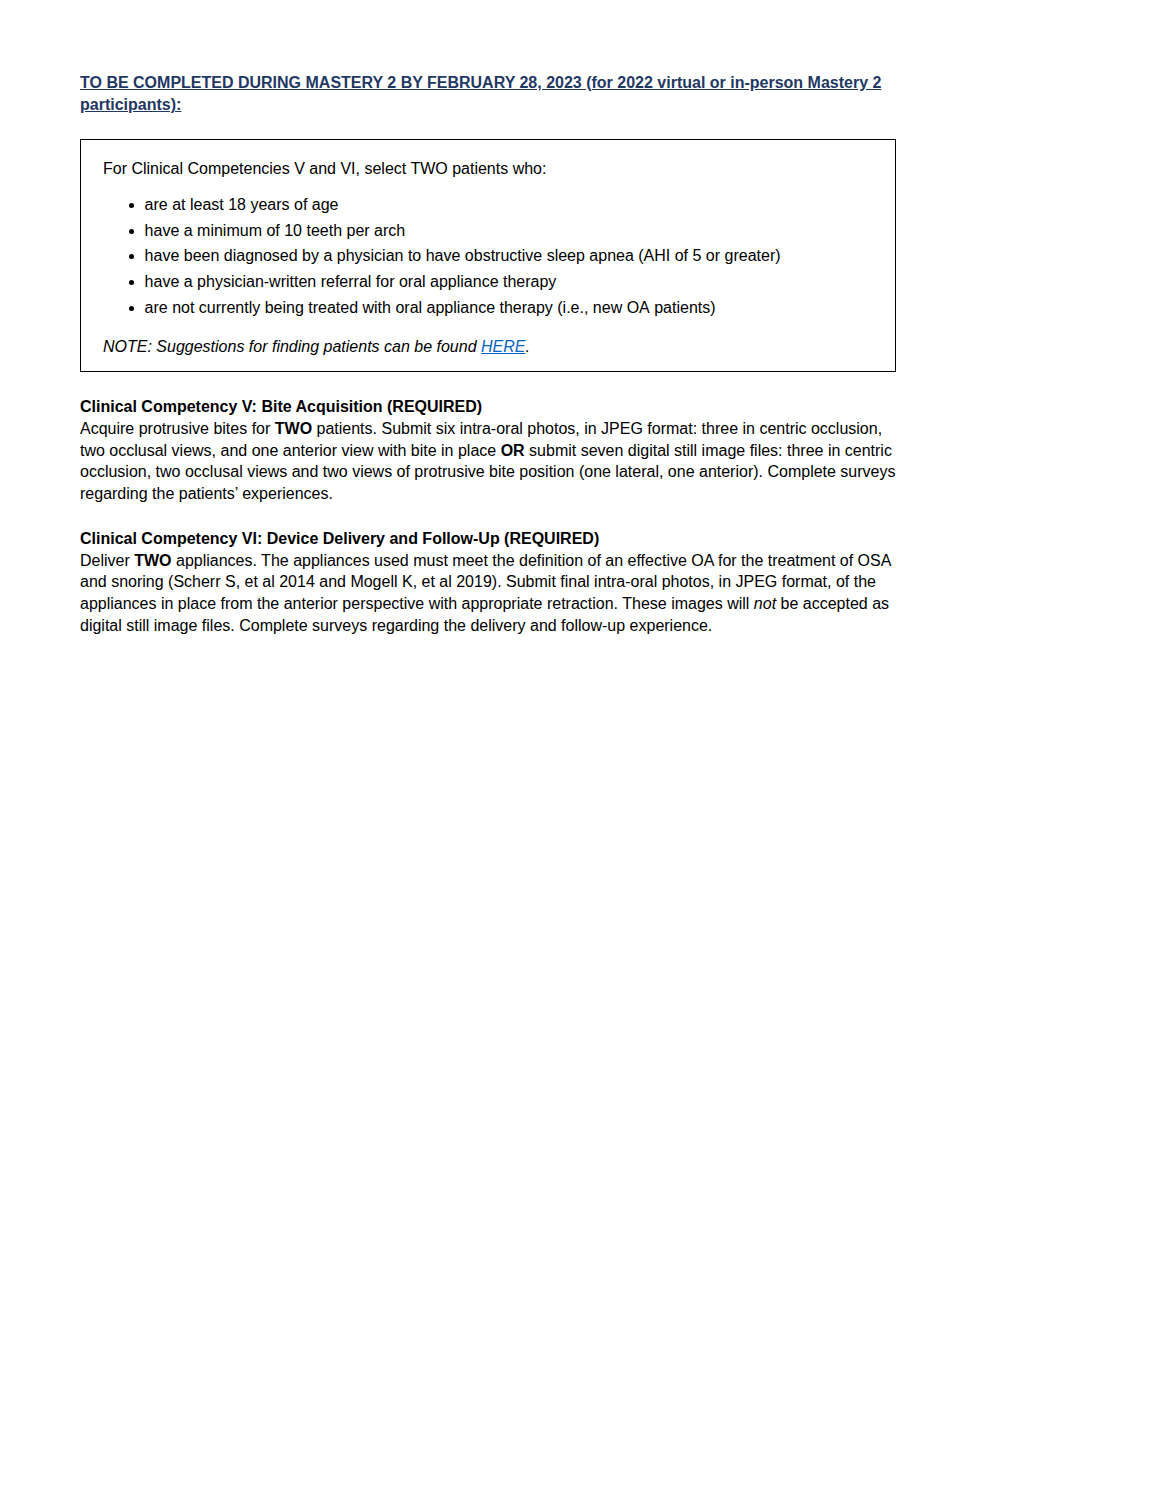TO BE COMPLETED DURING MASTERY 2 BY FEBRUARY 28, 2023 (for 2022 virtual or in-person Mastery 2 participants):
For Clinical Competencies V and VI, select TWO patients who:
are at least 18 years of age
have a minimum of 10 teeth per arch
have been diagnosed by a physician to have obstructive sleep apnea (AHI of 5 or greater)
have a physician-written referral for oral appliance therapy
are not currently being treated with oral appliance therapy (i.e., new OA patients)
NOTE: Suggestions for finding patients can be found HERE.
Clinical Competency V: Bite Acquisition (REQUIRED)
Acquire protrusive bites for TWO patients. Submit six intra-oral photos, in JPEG format: three in centric occlusion, two occlusal views, and one anterior view with bite in place OR submit seven digital still image files: three in centric occlusion, two occlusal views and two views of protrusive bite position (one lateral, one anterior). Complete surveys regarding the patients’ experiences.
Clinical Competency VI: Device Delivery and Follow-Up (REQUIRED)
Deliver TWO appliances. The appliances used must meet the definition of an effective OA for the treatment of OSA and snoring (Scherr S, et al 2014 and Mogell K, et al 2019). Submit final intra-oral photos, in JPEG format, of the appliances in place from the anterior perspective with appropriate retraction. These images will not be accepted as digital still image files. Complete surveys regarding the delivery and follow-up experience.